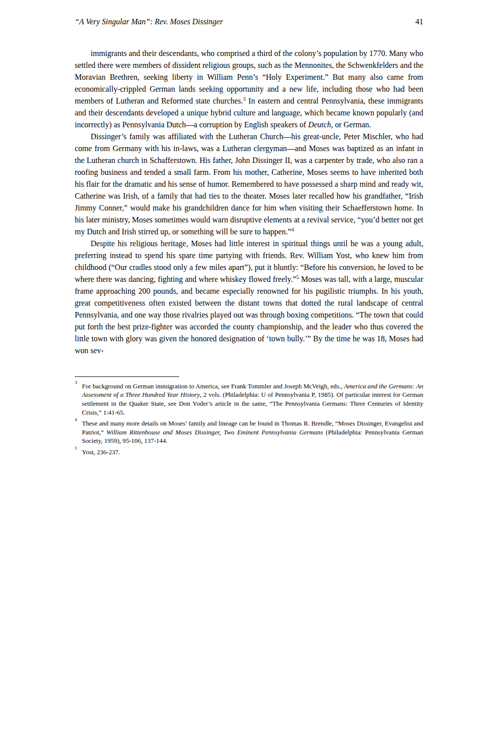“A Very Singular Man”: Rev. Moses Dissinger 41
immigrants and their descendants, who comprised a third of the colony’s population by 1770. Many who settled there were members of dissident religious groups, such as the Mennonites, the Schwenkfelders and the Moravian Brethren, seeking liberty in William Penn’s “Holy Experiment.” But many also came from economically-crippled German lands seeking opportunity and a new life, including those who had been members of Lutheran and Reformed state churches.3 In eastern and central Pennsylvania, these immigrants and their descendants developed a unique hybrid culture and language, which became known popularly (and incorrectly) as Pennsylvania Dutch—a corruption by English speakers of Deutch, or German.
Dissinger’s family was affiliated with the Lutheran Church—his great-uncle, Peter Mischler, who had come from Germany with his in-laws, was a Lutheran clergyman—and Moses was baptized as an infant in the Lutheran church in Schafferstown. His father, John Dissinger II, was a carpenter by trade, who also ran a roofing business and tended a small farm. From his mother, Catherine, Moses seems to have inherited both his flair for the dramatic and his sense of humor. Remembered to have possessed a sharp mind and ready wit, Catherine was Irish, of a family that had ties to the theater. Moses later recalled how his grandfather, “Irish Jimmy Conner,” would make his grandchildren dance for him when visiting their Schaefferstown home. In his later ministry, Moses sometimes would warn disruptive elements at a revival service, “you’d better not get my Dutch and Irish stirred up, or something will be sure to happen.”4
Despite his religious heritage, Moses had little interest in spiritual things until he was a young adult, preferring instead to spend his spare time partying with friends. Rev. William Yost, who knew him from childhood (“Our cradles stood only a few miles apart”), put it bluntly: “Before his conversion, he loved to be where there was dancing, fighting and where whiskey flowed freely.”5 Moses was tall, with a large, muscular frame approaching 200 pounds, and became especially renowned for his pugilistic triumphs. In his youth, great competitiveness often existed between the distant towns that dotted the rural landscape of central Pennsylvania, and one way those rivalries played out was through boxing competitions. “The town that could put forth the best prize-fighter was accorded the county championship, and the leader who thus covered the little town with glory was given the honored designation of ‘town bully.’” By the time he was 18, Moses had won sev-
3 For background on German immigration to America, see Frank Tommler and Joseph McVeigh, eds., America and the Germans: An Assessment of a Three Hundred Year History, 2 vols. (Philadelphia: U of Pennsylvania P, 1985). Of particular interest for German settlement in the Quaker State, see Don Yoder’s article in the same, “The Pennsylvania Germans: Three Centuries of Identity Crisis,” 1:41-65.
4 These and many more details on Moses’ family and lineage can be found in Thomas R. Brendle, “Moses Dissinger, Evangelist and Patriot,” William Rittenhouse and Moses Dissinger, Two Eminent Pennsylvania Germans (Philadelphia: Pennsylvania German Society, 1959), 95-106, 137-144.
5 Yost, 236-237.